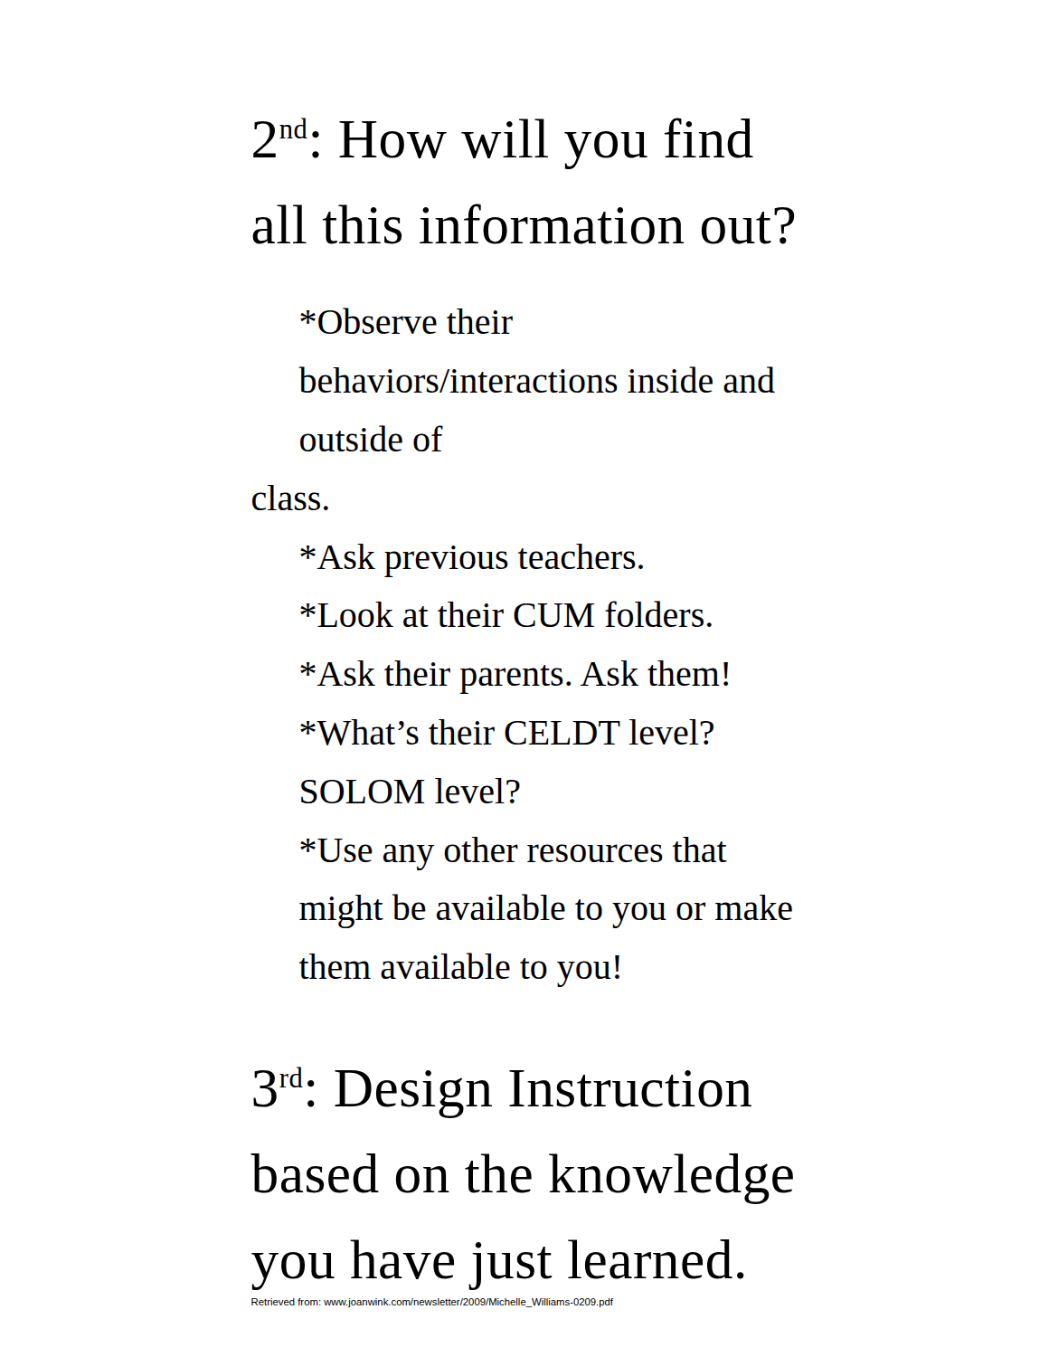2nd: How will you find all this information out?
*Observe their behaviors/interactions inside and outside of class.
*Ask previous teachers.
*Look at their CUM folders.
*Ask their parents. Ask them!
*What’s their CELDT level? SOLOM level?
*Use any other resources that might be available to you or make them available to you!
3rd: Design Instruction based on the knowledge you have just learned.
Retrieved from: www.joanwink.com/newsletter/2009/Michelle_Williams-0209.pdf